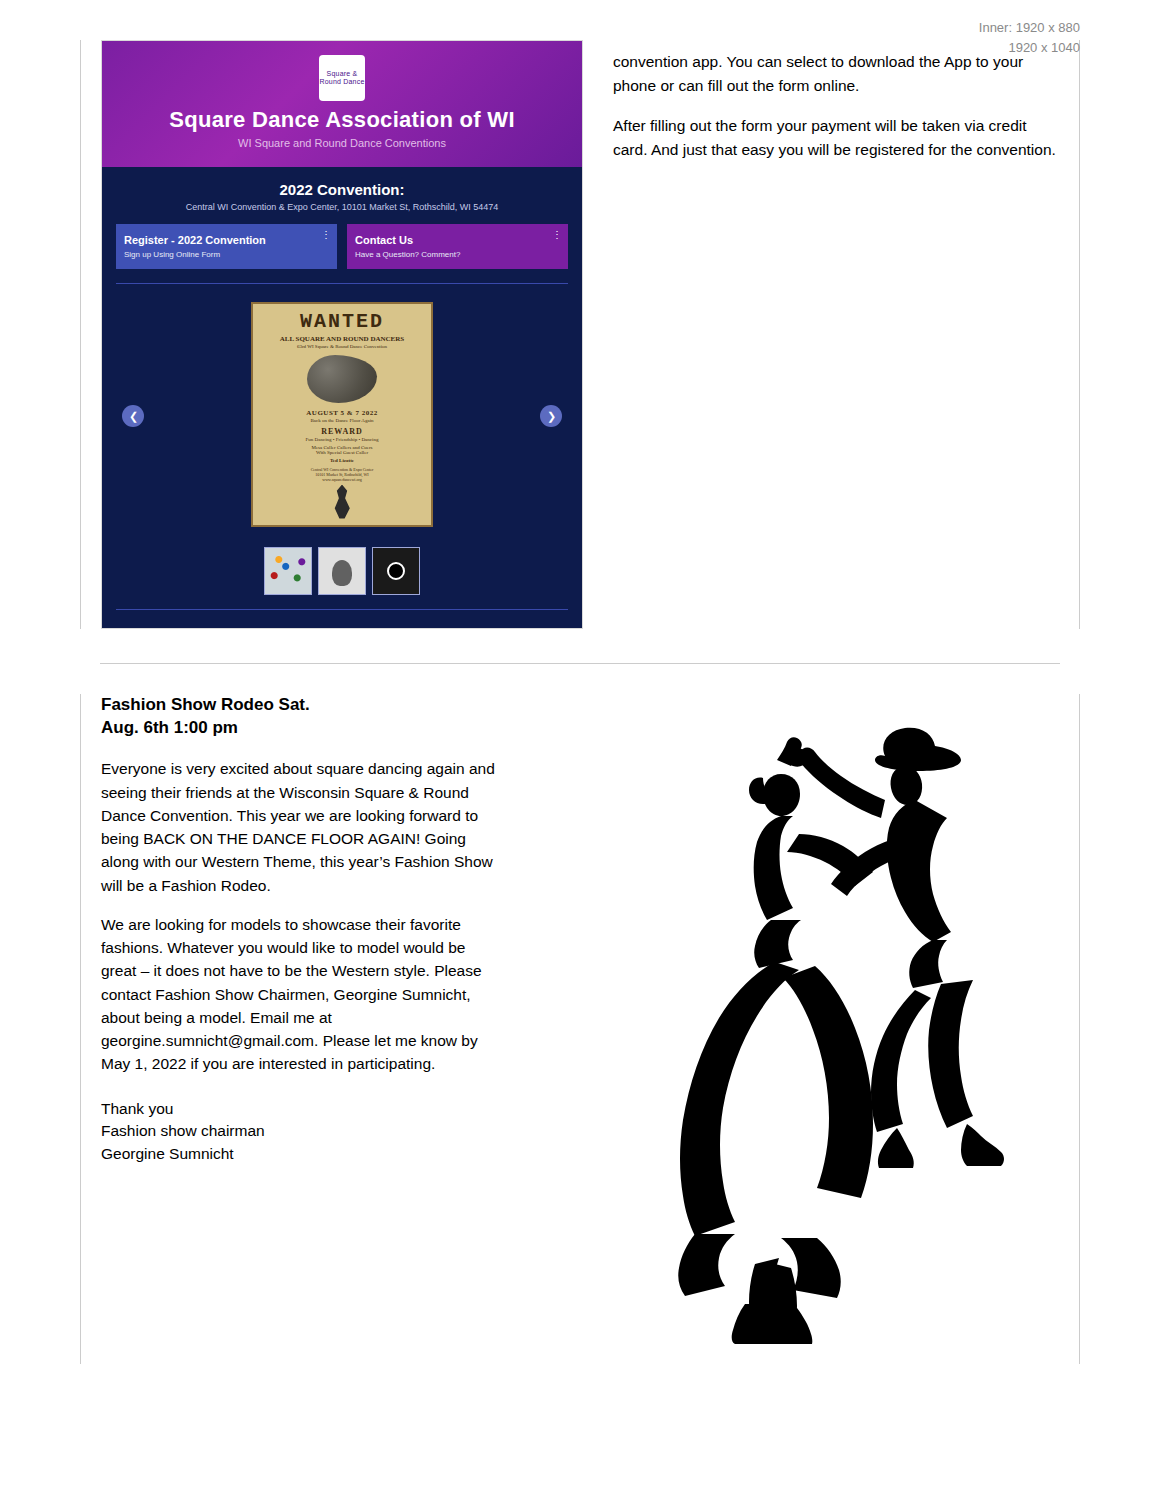Inner: 1920 x 880
1920 x 1040
Square &
Round Dance
Square Dance Association of WI
WI Square and Round Dance Conventions
2022 Convention:
Central WI Convention & Expo Center, 10101 Market St, Rothschild, WI 54474
⋮
Register - 2022 Convention
Sign up Using Online Form
⋮
Contact Us
Have a Question? Comment?
❮
WANTED
ALL SQUARE AND ROUND DANCERS
63rd WI Square & Round Dance Convention
AUGUST 5 & 7 2022
Back on the Dance Floor Again
REWARD
Fun Dancing • Friendship • Dancing
Mesa Caller Callers and Cuers
With Special Guest Caller
Ted Lizotte
Central WI Convention & Expo Center
10101 Market St, Rothschild, WI
www.squaredancewi.org
❯
convention app. You can select to download the App to your phone or can fill out the form online.
After filling out the form your payment will be taken via credit card. And just that easy you will be registered for the convention.
Fashion Show Rodeo Sat.
Aug. 6th 1:00 pm
Everyone is very excited about square dancing again and seeing their friends at the Wisconsin Square & Round Dance Convention. This year we are looking forward to being BACK ON THE DANCE FLOOR AGAIN! Going along with our Western Theme, this year’s Fashion Show will be a Fashion Rodeo.
We are looking for models to showcase their favorite fashions. Whatever you would like to model would be great – it does not have to be the Western style. Please contact Fashion Show Chairmen, Georgine Sumnicht, about being a model. Email me at georgine.sumnicht@gmail.com. Please let me know by May 1, 2022 if you are interested in participating.
Thank you
Fashion show chairman
Georgine Sumnicht